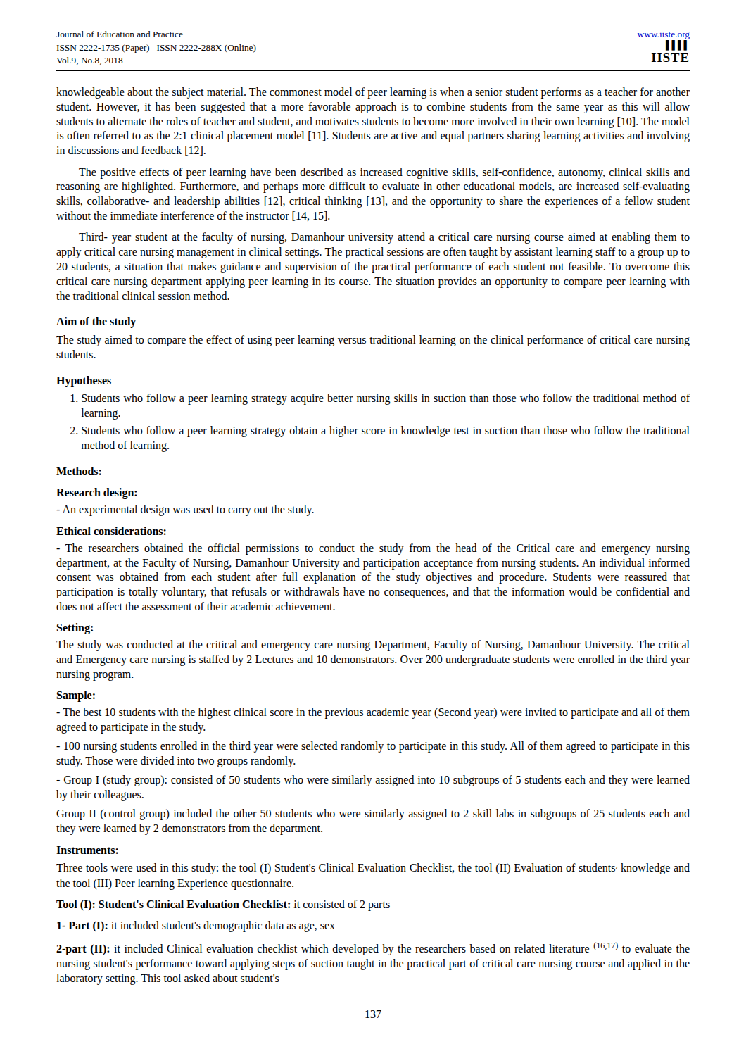Journal of Education and Practice
ISSN 2222-1735 (Paper) ISSN 2222-288X (Online)
Vol.9, No.8, 2018
www.iiste.org
▌▌▌▌
IISTE
knowledgeable about the subject material. The commonest model of peer learning is when a senior student performs as a teacher for another student. However, it has been suggested that a more favorable approach is to combine students from the same year as this will allow students to alternate the roles of teacher and student, and motivates students to become more involved in their own learning [10]. The model is often referred to as the 2:1 clinical placement model [11]. Students are active and equal partners sharing learning activities and involving in discussions and feedback [12].
The positive effects of peer learning have been described as increased cognitive skills, self-confidence, autonomy, clinical skills and reasoning are highlighted. Furthermore, and perhaps more difficult to evaluate in other educational models, are increased self-evaluating skills, collaborative- and leadership abilities [12], critical thinking [13], and the opportunity to share the experiences of a fellow student without the immediate interference of the instructor [14, 15].
Third- year student at the faculty of nursing, Damanhour university attend a critical care nursing course aimed at enabling them to apply critical care nursing management in clinical settings. The practical sessions are often taught by assistant learning staff to a group up to 20 students, a situation that makes guidance and supervision of the practical performance of each student not feasible. To overcome this critical care nursing department applying peer learning in its course. The situation provides an opportunity to compare peer learning with the traditional clinical session method.
Aim of the study
The study aimed to compare the effect of using peer learning versus traditional learning on the clinical performance of critical care nursing students.
Hypotheses
Students who follow a peer learning strategy acquire better nursing skills in suction than those who follow the traditional method of learning.
Students who follow a peer learning strategy obtain a higher score in knowledge test in suction than those who follow the traditional method of learning.
Methods:
Research design:
- An experimental design was used to carry out the study.
Ethical considerations:
- The researchers obtained the official permissions to conduct the study from the head of the Critical care and emergency nursing department, at the Faculty of Nursing, Damanhour University and participation acceptance from nursing students. An individual informed consent was obtained from each student after full explanation of the study objectives and procedure. Students were reassured that participation is totally voluntary, that refusals or withdrawals have no consequences, and that the information would be confidential and does not affect the assessment of their academic achievement.
Setting:
The study was conducted at the critical and emergency care nursing Department, Faculty of Nursing, Damanhour University. The critical and Emergency care nursing is staffed by 2 Lectures and 10 demonstrators. Over 200 undergraduate students were enrolled in the third year nursing program.
Sample:
- The best 10 students with the highest clinical score in the previous academic year (Second year) were invited to participate and all of them agreed to participate in the study.
- 100 nursing students enrolled in the third year were selected randomly to participate in this study. All of them agreed to participate in this study. Those were divided into two groups randomly.
- Group I (study group): consisted of 50 students who were similarly assigned into 10 subgroups of 5 students each and they were learned by their colleagues.
Group II (control group) included the other 50 students who were similarly assigned to 2 skill labs in subgroups of 25 students each and they were learned by 2 demonstrators from the department.
Instruments:
Three tools were used in this study: the tool (I) Student's Clinical Evaluation Checklist, the tool (II) Evaluation of students, knowledge and the tool (III) Peer learning Experience questionnaire.
Tool (I): Student's Clinical Evaluation Checklist: it consisted of 2 parts
1- Part (I): it included student's demographic data as age, sex
2-part (II): it included Clinical evaluation checklist which developed by the researchers based on related literature (16,17) to evaluate the nursing student's performance toward applying steps of suction taught in the practical part of critical care nursing course and applied in the laboratory setting. This tool asked about student's
137